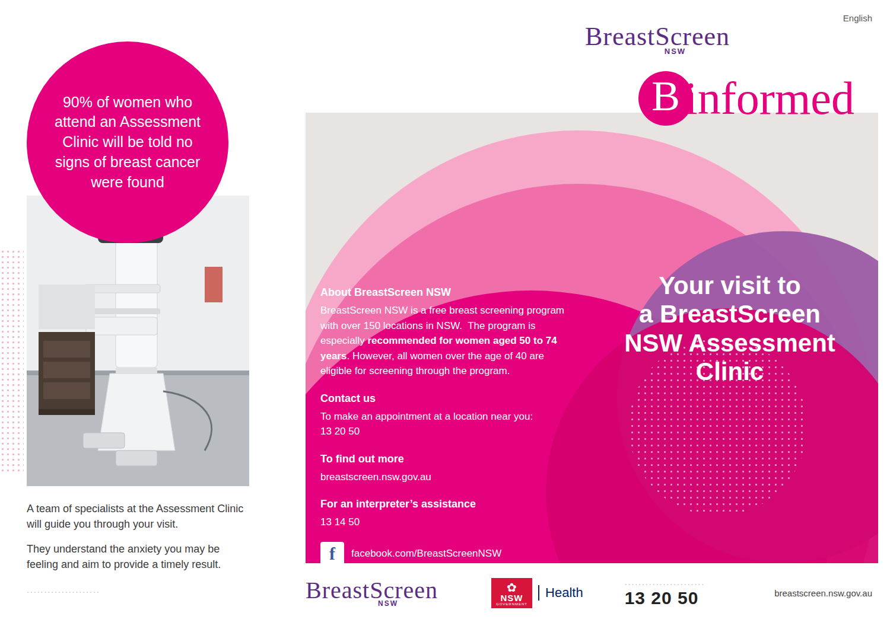English
BreastScreen
NSW
B
informed
90% of women who attend an Assessment Clinic will be told no signs of breast cancer were found
A team of specialists at the Assessment Clinic will guide you through your visit.
They understand the anxiety you may be feeling and aim to provide a timely result.
.....................
Your visit to
a BreastScreen
NSW Assessment
Clinic
About BreastScreen NSW
BreastScreen NSW is a free breast screening program with over 150 locations in NSW. The program is especially recommended for women aged 50 to 74 years. However, all women over the age of 40 are eligible for screening through the program.
Contact us
To make an appointment at a location near you:
13 20 50
To find out more
breastscreen.nsw.gov.au
For an interpreter’s assistance
13 14 50
f
facebook.com/BreastScreenNSW
BreastScreen
NSW
✿
NSW
GOVERNMENT
Health
....................... 13 20 50
breastscreen.nsw.gov.au